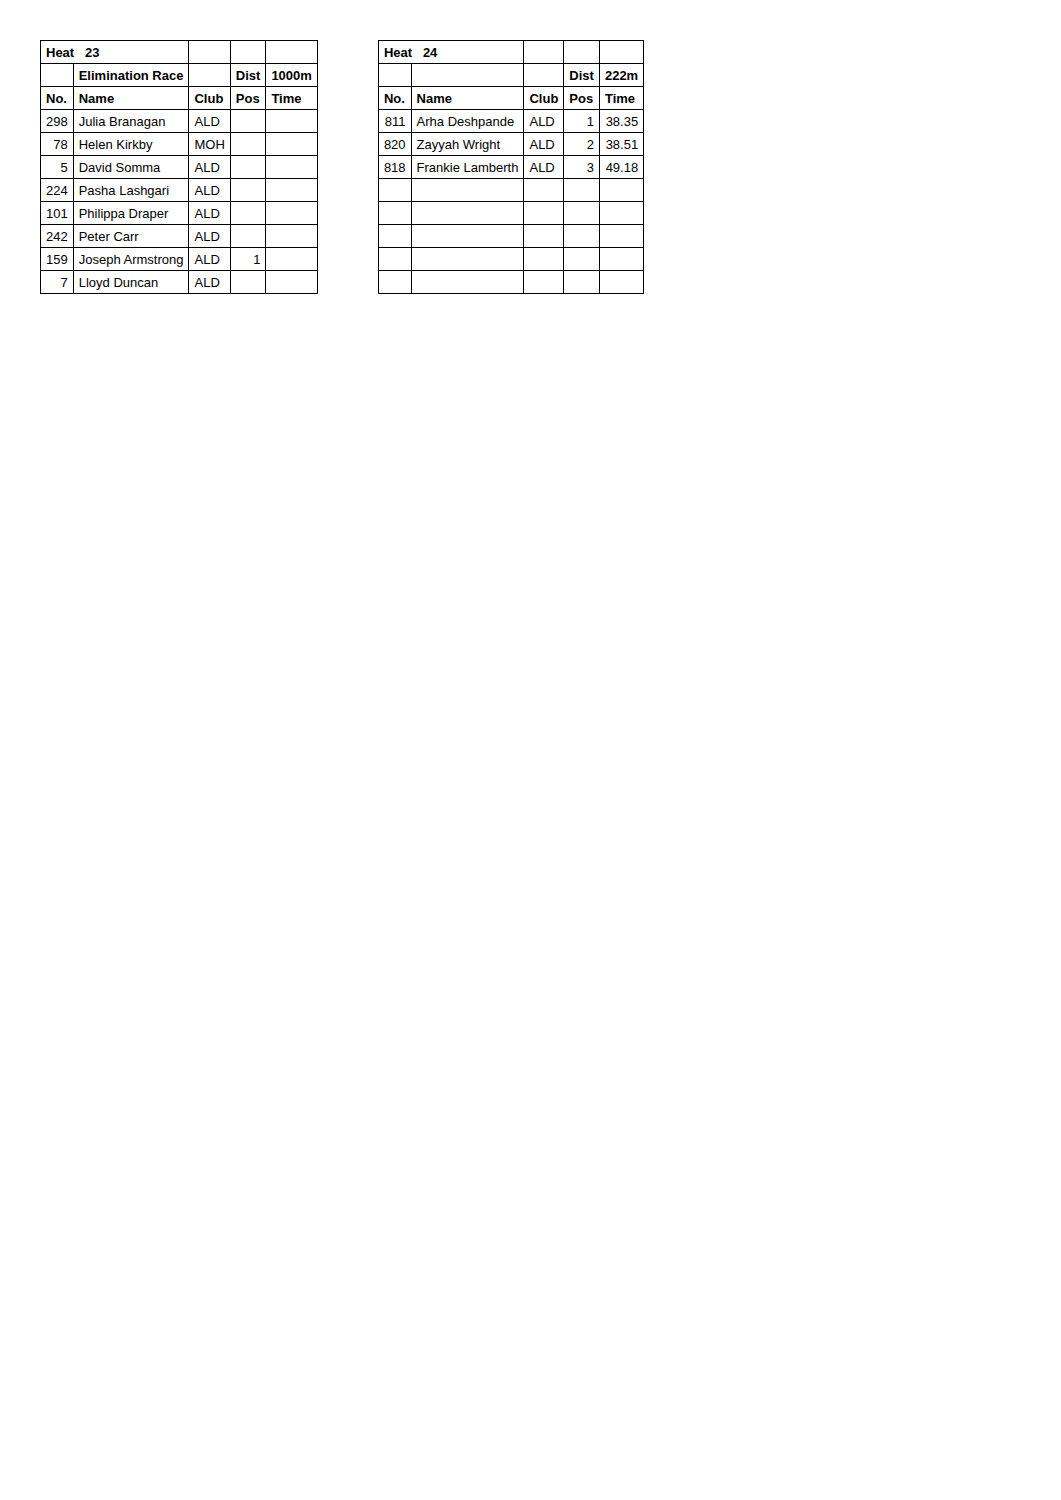| Heat 23 | | | |
| | Elimination Race | | Dist | 1000m |
| No. | Name | Club | Pos | Time |
| 298 | Julia Branagan | ALD | | |
| 78 | Helen Kirkby | MOH | | |
| 5 | David Somma | ALD | | |
| 224 | Pasha Lashgari | ALD | | |
| 101 | Philippa Draper | ALD | | |
| 242 | Peter Carr | ALD | | |
| 159 | Joseph Armstrong | ALD | 1 | |
| 7 | Lloyd Duncan | ALD | | |
| Heat 24 | | | |
| | | | Dist | 222m |
| No. | Name | Club | Pos | Time |
| 811 | Arha Deshpande | ALD | 1 | 38.35 |
| 820 | Zayyah Wright | ALD | 2 | 38.51 |
| 818 | Frankie Lamberth | ALD | 3 | 49.18 |